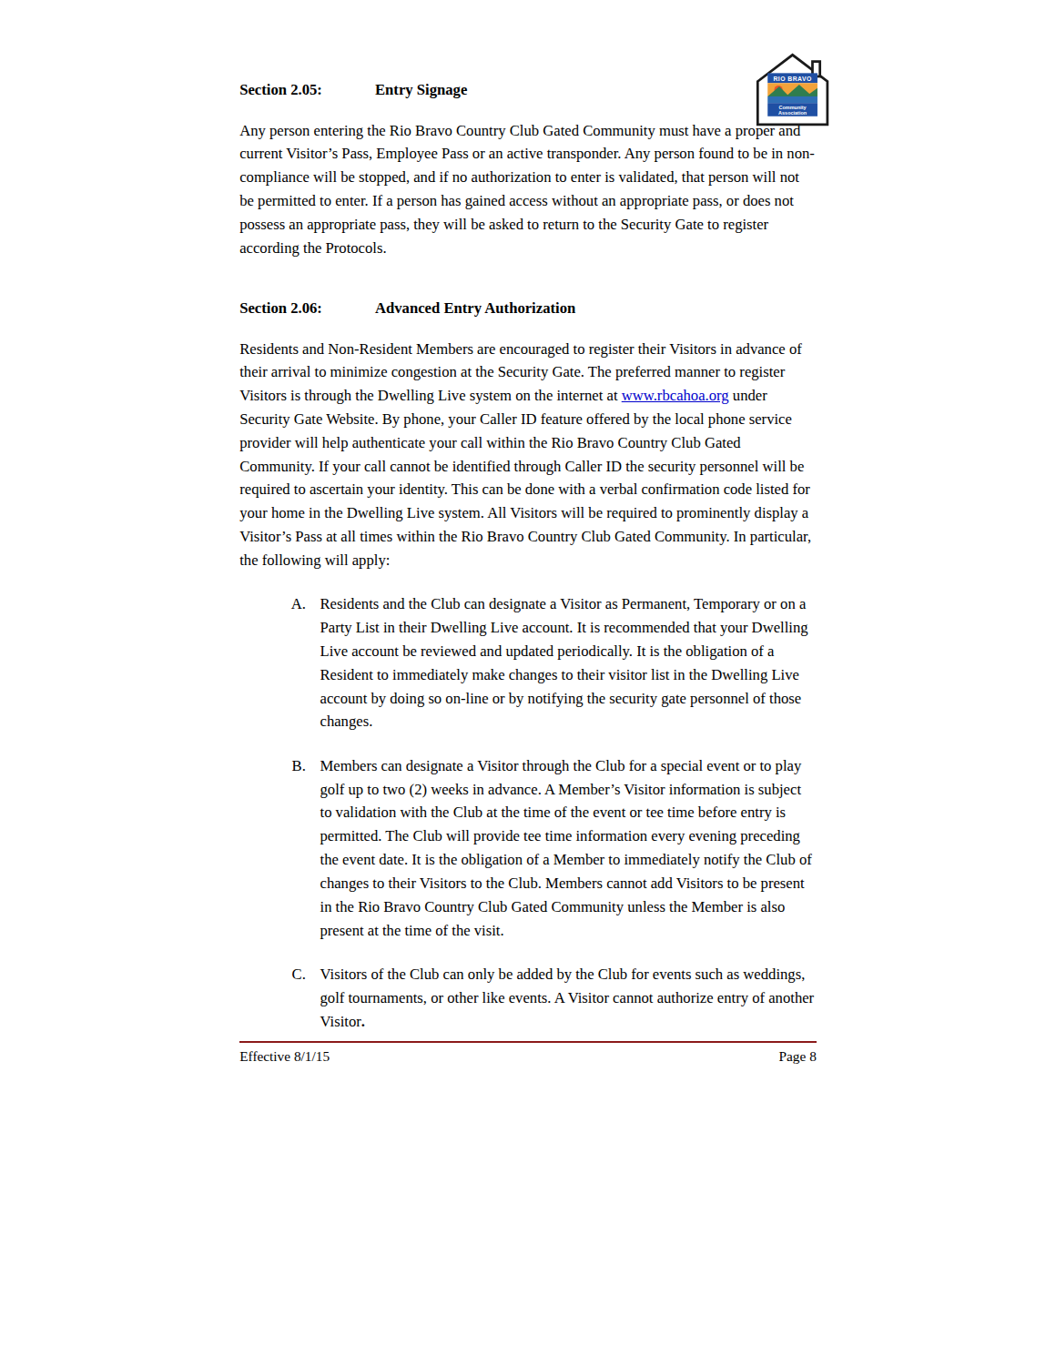Rio Bravo Community Association RIO BRAVO Community Association
Section 2.05: Entry Signage
Any person entering the Rio Bravo Country Club Gated Community must have a proper and current Visitor’s Pass, Employee Pass or an active transponder. Any person found to be in non-compliance will be stopped, and if no authorization to enter is validated, that person will not be permitted to enter. If a person has gained access without an appropriate pass, or does not possess an appropriate pass, they will be asked to return to the Security Gate to register according the Protocols.
Section 2.06: Advanced Entry Authorization
Residents and Non-Resident Members are encouraged to register their Visitors in advance of their arrival to minimize congestion at the Security Gate. The preferred manner to register Visitors is through the Dwelling Live system on the internet at www.rbcahoa.org under Security Gate Website. By phone, your Caller ID feature offered by the local phone service provider will help authenticate your call within the Rio Bravo Country Club Gated Community. If your call cannot be identified through Caller ID the security personnel will be required to ascertain your identity. This can be done with a verbal confirmation code listed for your home in the Dwelling Live system. All Visitors will be required to prominently display a Visitor’s Pass at all times within the Rio Bravo Country Club Gated Community. In particular, the following will apply:
Residents and the Club can designate a Visitor as Permanent, Temporary or on a Party List in their Dwelling Live account. It is recommended that your Dwelling Live account be reviewed and updated periodically. It is the obligation of a Resident to immediately make changes to their visitor list in the Dwelling Live account by doing so on-line or by notifying the security gate personnel of those changes.
Members can designate a Visitor through the Club for a special event or to play golf up to two (2) weeks in advance. A Member’s Visitor information is subject to validation with the Club at the time of the event or tee time before entry is permitted. The Club will provide tee time information every evening preceding the event date. It is the obligation of a Member to immediately notify the Club of changes to their Visitors to the Club. Members cannot add Visitors to be present in the Rio Bravo Country Club Gated Community unless the Member is also present at the time of the visit.
Visitors of the Club can only be added by the Club for events such as weddings, golf tournaments, or other like events. A Visitor cannot authorize entry of another Visitor.
Effective 8/1/15 Page 8